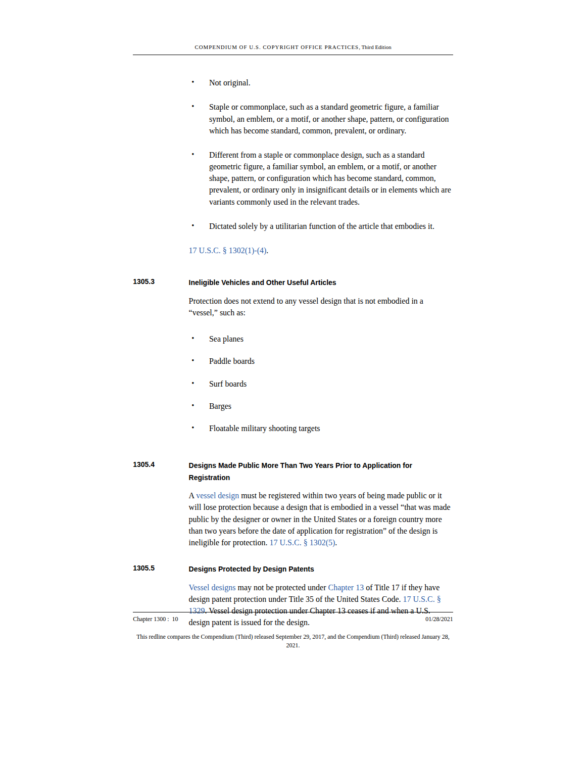COMPENDIUM OF U.S. COPYRIGHT OFFICE PRACTICES, Third Edition
Not original.
Staple or commonplace, such as a standard geometric figure, a familiar symbol, an emblem, or a motif, or another shape, pattern, or configuration which has become standard, common, prevalent, or ordinary.
Different from a staple or commonplace design, such as a standard geometric figure, a familiar symbol, an emblem, or a motif, or another shape, pattern, or configuration which has become standard, common, prevalent, or ordinary only in insignificant details or in elements which are variants commonly used in the relevant trades.
Dictated solely by a utilitarian function of the article that embodies it.
17 U.S.C. § 1302(1)-(4).
1305.3 Ineligible Vehicles and Other Useful Articles
Protection does not extend to any vessel design that is not embodied in a “vessel,” such as:
Sea planes
Paddle boards
Surf boards
Barges
Floatable military shooting targets
1305.4 Designs Made Public More Than Two Years Prior to Application for Registration
A vessel design must be registered within two years of being made public or it will lose protection because a design that is embodied in a vessel “that was made public by the designer or owner in the United States or a foreign country more than two years before the date of application for registration” of the design is ineligible for protection. 17 U.S.C. § 1302(5).
1305.5 Designs Protected by Design Patents
Vessel designs may not be protected under Chapter 13 of Title 17 if they have design patent protection under Title 35 of the United States Code. 17 U.S.C. § 1329. Vessel design protection under Chapter 13 ceases if and when a U.S. design patent is issued for the design.
Chapter 1300 : 10 01/28/2021
This redline compares the Compendium (Third) released September 29, 2017, and the Compendium (Third) released January 28, 2021.